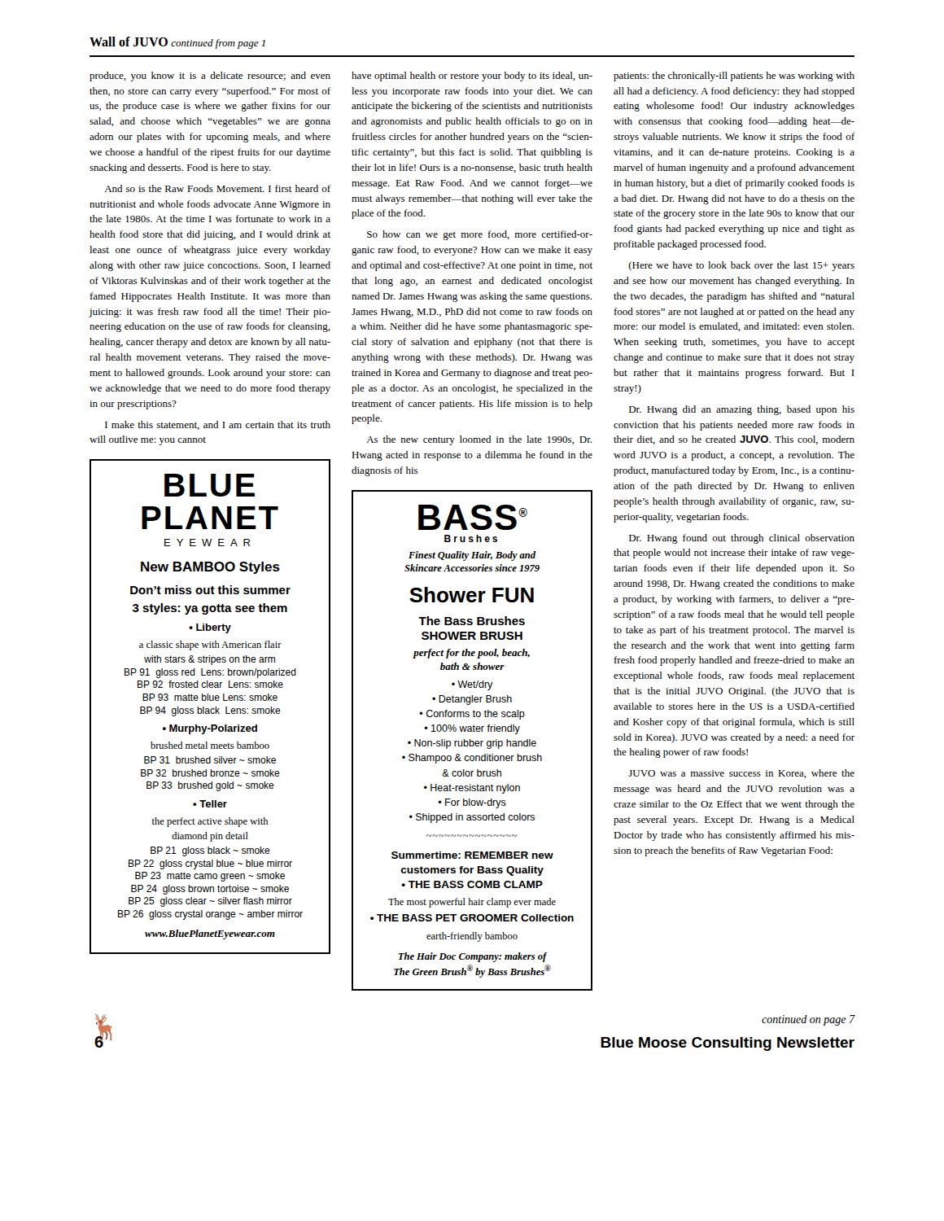Wall of JUVO continued from page 1
produce, you know it is a delicate resource; and even then, no store can carry every “superfood.” For most of us, the produce case is where we gather fixins for our salad, and choose which “vegetables” we are gonna adorn our plates with for upcoming meals, and where we choose a handful of the ripest fruits for our daytime snacking and desserts. Food is here to stay.
And so is the Raw Foods Movement. I first heard of nutritionist and whole foods advocate Anne Wigmore in the late 1980s. At the time I was fortunate to work in a health food store that did juicing, and I would drink at least one ounce of wheatgrass juice every workday along with other raw juice concoctions. Soon, I learned of Viktoras Kulvinskas and of their work together at the famed Hippocrates Health Institute. It was more than juicing: it was fresh raw food all the time! Their pioneering education on the use of raw foods for cleansing, healing, cancer therapy and detox are known by all natural health movement veterans. They raised the movement to hallowed grounds. Look around your store: can we acknowledge that we need to do more food therapy in our prescriptions?
I make this statement, and I am certain that its truth will outlive me: you cannot
BLUE PLANET
EYEWEAR
New BAMBOO Styles
Don’t miss out this summer
3 styles: ya gotta see them
• Liberty
a classic shape with American flair
with stars & stripes on the arm
BP 91 gloss red Lens: brown/polarized
BP 92 frosted clear Lens: smoke
BP 93 matte blue Lens: smoke
BP 94 gloss black Lens: smoke
• Murphy-Polarized
brushed metal meets bamboo
BP 31 brushed silver ~ smoke
BP 32 brushed bronze ~ smoke
BP 33 brushed gold ~ smoke
• Teller
the perfect active shape with
diamond pin detail
BP 21 gloss black ~ smoke
BP 22 gloss crystal blue ~ blue mirror
BP 23 matte camo green ~ smoke
BP 24 gloss brown tortoise ~ smoke
BP 25 gloss clear ~ silver flash mirror
BP 26 gloss crystal orange ~ amber mirror
www.BluePlanetEyewear.com
have optimal health or restore your body to its ideal, unless you incorporate raw foods into your diet. We can anticipate the bickering of the scientists and nutritionists and agronomists and public health officials to go on in fruitless circles for another hundred years on the “scientific certainty”, but this fact is solid. That quibbling is their lot in life! Ours is a no-nonsense, basic truth health message. Eat Raw Food. And we cannot forget—we must always remember—that nothing will ever take the place of the food.
So how can we get more food, more certified-organic raw food, to everyone? How can we make it easy and optimal and cost-effective? At one point in time, not that long ago, an earnest and dedicated oncologist named Dr. James Hwang was asking the same questions. James Hwang, M.D., PhD did not come to raw foods on a whim. Neither did he have some phantasmagoric special story of salvation and epiphany (not that there is anything wrong with these methods). Dr. Hwang was trained in Korea and Germany to diagnose and treat people as a doctor. As an oncologist, he specialized in the treatment of cancer patients. His life mission is to help people.
As the new century loomed in the late 1990s, Dr. Hwang acted in response to a dilemma he found in the diagnosis of his
BASS®
Brushes
Finest Quality Hair, Body and
Skincare Accessories since 1979
Shower FUN
The Bass Brushes
SHOWER BRUSH
perfect for the pool, beach,
bath & shower
• Wet/dry
• Detangler Brush
• Conforms to the scalp
• 100% water friendly
• Non-slip rubber grip handle
• Shampoo & conditioner brush
& color brush
• Heat-resistant nylon
• For blow-drys
• Shipped in assorted colors
~~~~~~~~~~~~~~~
Summertime: REMEMBER new
customers for Bass Quality
• THE BASS COMB CLAMP
The most powerful hair clamp ever made
• THE BASS PET GROOMER Collection
earth-friendly bamboo
The Hair Doc Company: makers of
The Green Brush® by Bass Brushes®
patients: the chronically-ill patients he was working with all had a deficiency. A food deficiency: they had stopped eating wholesome food! Our industry acknowledges with consensus that cooking food—adding heat—destroys valuable nutrients. We know it strips the food of vitamins, and it can de-nature proteins. Cooking is a marvel of human ingenuity and a profound advancement in human history, but a diet of primarily cooked foods is a bad diet. Dr. Hwang did not have to do a thesis on the state of the grocery store in the late 90s to know that our food giants had packed everything up nice and tight as profitable packaged processed food.
(Here we have to look back over the last 15+ years and see how our movement has changed everything. In the two decades, the paradigm has shifted and “natural food stores” are not laughed at or patted on the head any more: our model is emulated, and imitated: even stolen. When seeking truth, sometimes, you have to accept change and continue to make sure that it does not stray but rather that it maintains progress forward. But I stray!)
Dr. Hwang did an amazing thing, based upon his conviction that his patients needed more raw foods in their diet, and so he created JUVO. This cool, modern word JUVO is a product, a concept, a revolution. The product, manufactured today by Erom, Inc., is a continuation of the path directed by Dr. Hwang to enliven people’s health through availability of organic, raw, superior-quality, vegetarian foods.
Dr. Hwang found out through clinical observation that people would not increase their intake of raw vegetarian foods even if their life depended upon it. So around 1998, Dr. Hwang created the conditions to make a product, by working with farmers, to deliver a “prescription” of a raw foods meal that he would tell people to take as part of his treatment protocol. The marvel is the research and the work that went into getting farm fresh food properly handled and freeze-dried to make an exceptional whole foods, raw foods meal replacement that is the initial JUVO Original. (the JUVO that is available to stores here in the US is a USDA-certified and Kosher copy of that original formula, which is still sold in Korea). JUVO was created by a need: a need for the healing power of raw foods!
JUVO was a massive success in Korea, where the message was heard and the JUVO revolution was a craze similar to the Oz Effect that we went through the past several years. Except Dr. Hwang is a Medical Doctor by trade who has consistently affirmed his mission to preach the benefits of Raw Vegetarian Food:
🦌
6
continued on page 7
Blue Moose Consulting Newsletter